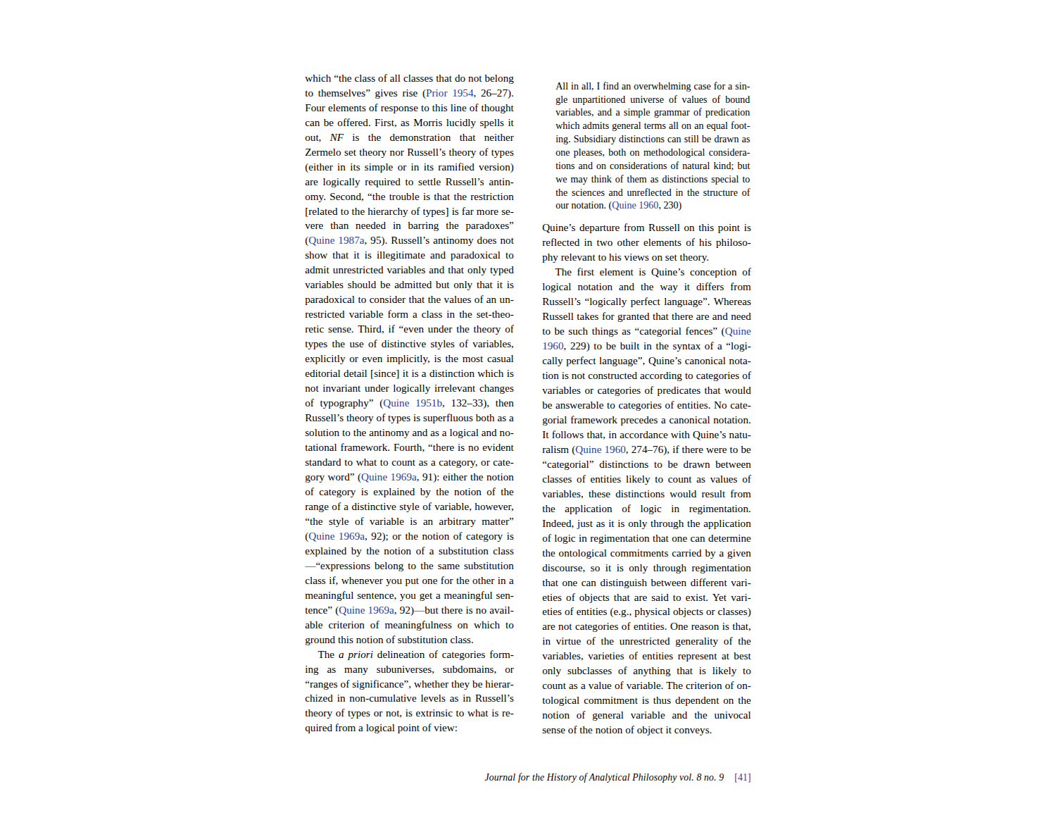which “the class of all classes that do not belong to themselves” gives rise (Prior 1954, 26–27). Four elements of response to this line of thought can be offered. First, as Morris lucidly spells it out, NF is the demonstration that neither Zermelo set theory nor Russell’s theory of types (either in its simple or in its ramified version) are logically required to settle Russell’s antinomy. Second, “the trouble is that the restriction [related to the hierarchy of types] is far more severe than needed in barring the paradoxes” (Quine 1987a, 95). Russell’s antinomy does not show that it is illegitimate and paradoxical to admit unrestricted variables and that only typed variables should be admitted but only that it is paradoxical to consider that the values of an unrestricted variable form a class in the set-theoretic sense. Third, if “even under the theory of types the use of distinctive styles of variables, explicitly or even implicitly, is the most casual editorial detail [since] it is a distinction which is not invariant under logically irrelevant changes of typography” (Quine 1951b, 132–33), then Russell’s theory of types is superfluous both as a solution to the antinomy and as a logical and notational framework. Fourth, “there is no evident standard to what to count as a category, or category word” (Quine 1969a, 91): either the notion of category is explained by the notion of the range of a distinctive style of variable, however, “the style of variable is an arbitrary matter” (Quine 1969a, 92); or the notion of category is explained by the notion of a substitution class—“expressions belong to the same substitution class if, whenever you put one for the other in a meaningful sentence, you get a meaningful sentence” (Quine 1969a, 92)—but there is no available criterion of meaningfulness on which to ground this notion of substitution class.
The a priori delineation of categories forming as many subuniverses, subdomains, or “ranges of significance”, whether they be hierarchized in non-cumulative levels as in Russell’s theory of types or not, is extrinsic to what is required from a logical point of view:
All in all, I find an overwhelming case for a single unpartitioned universe of values of bound variables, and a simple grammar of predication which admits general terms all on an equal footing. Subsidiary distinctions can still be drawn as one pleases, both on methodological considerations and on considerations of natural kind; but we may think of them as distinctions special to the sciences and unreflected in the structure of our notation. (Quine 1960, 230)
Quine’s departure from Russell on this point is reflected in two other elements of his philosophy relevant to his views on set theory.
The first element is Quine’s conception of logical notation and the way it differs from Russell’s “logically perfect language”. Whereas Russell takes for granted that there are and need to be such things as “categorial fences” (Quine 1960, 229) to be built in the syntax of a “logically perfect language”, Quine’s canonical notation is not constructed according to categories of variables or categories of predicates that would be answerable to categories of entities. No categorial framework precedes a canonical notation. It follows that, in accordance with Quine’s naturalism (Quine 1960, 274–76), if there were to be “categorial” distinctions to be drawn between classes of entities likely to count as values of variables, these distinctions would result from the application of logic in regimentation. Indeed, just as it is only through the application of logic in regimentation that one can determine the ontological commitments carried by a given discourse, so it is only through regimentation that one can distinguish between different varieties of objects that are said to exist. Yet varieties of entities (e.g., physical objects or classes) are not categories of entities. One reason is that, in virtue of the unrestricted generality of the variables, varieties of entities represent at best only subclasses of anything that is likely to count as a value of variable. The criterion of ontological commitment is thus dependent on the notion of general variable and the univocal sense of the notion of object it conveys.
Journal for the History of Analytical Philosophy vol. 8 no. 9[41]